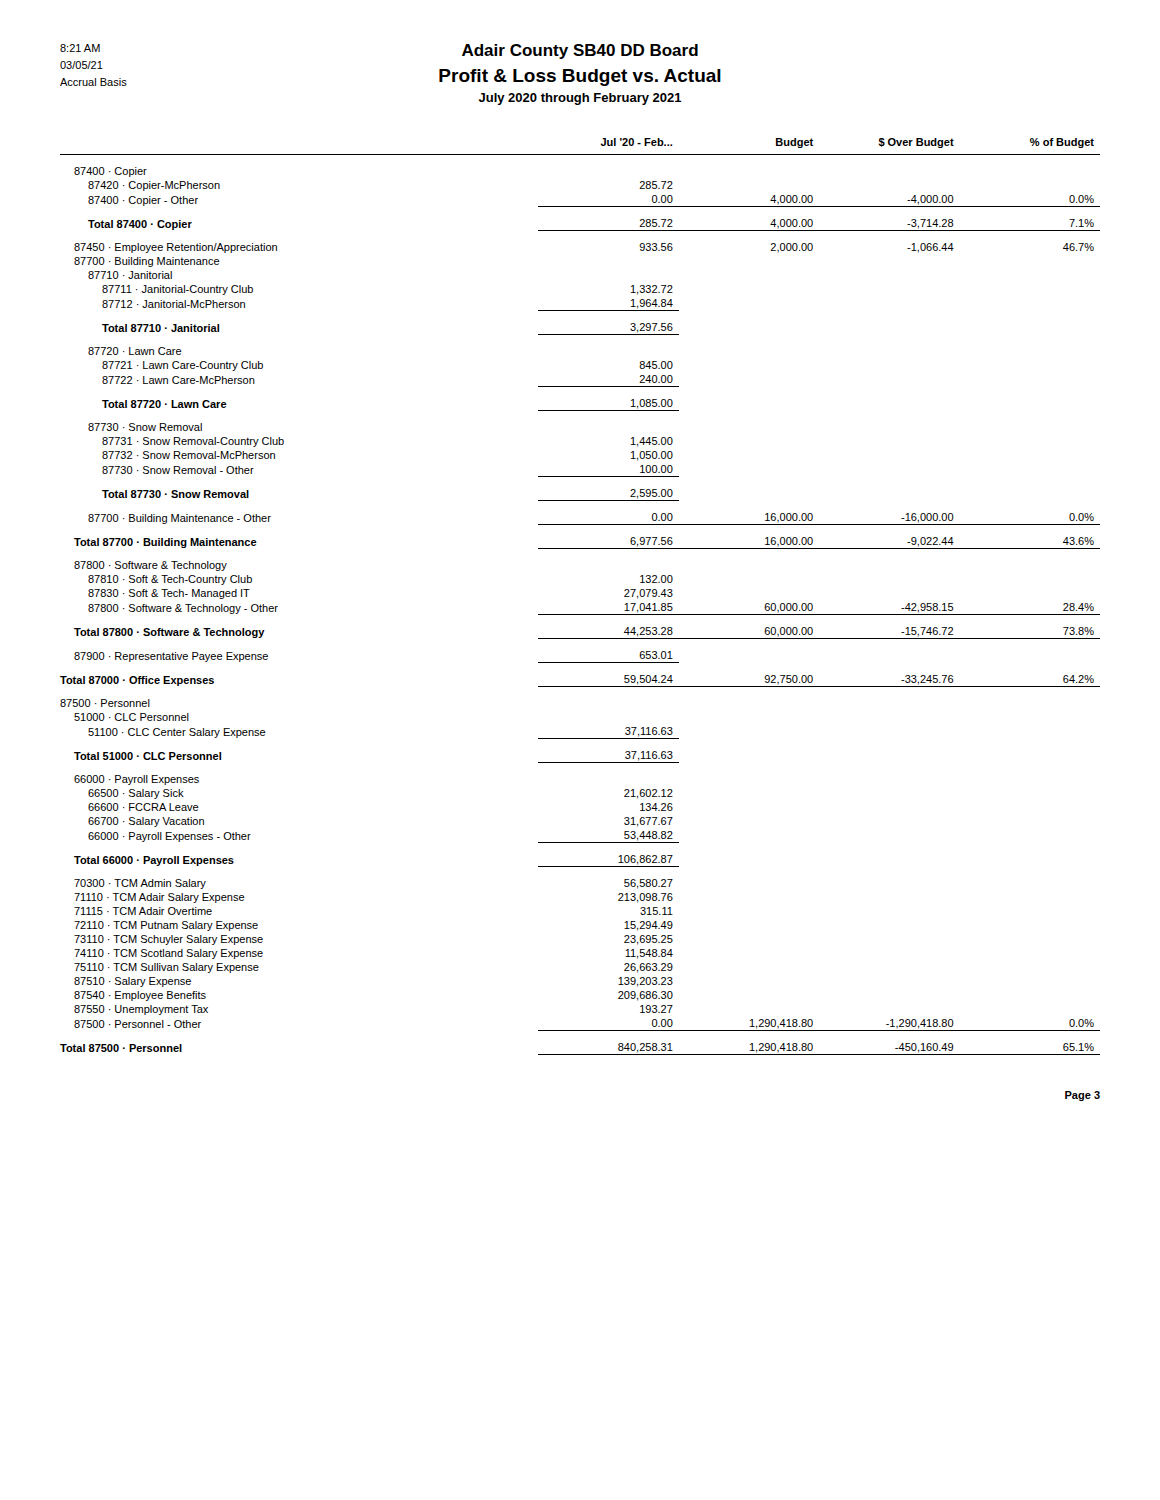8:21 AM
03/05/21
Accrual Basis
Adair County SB40 DD Board
Profit & Loss Budget vs. Actual
July 2020 through February 2021
| | Jul '20 - Feb... | Budget | $ Over Budget | % of Budget |
| --- | --- | --- | --- | --- |
| 87400 · Copier | | | | |
| 87420 · Copier-McPherson | 285.72 | | | |
| 87400 · Copier - Other | 0.00 | 4,000.00 | -4,000.00 | 0.0% |
| Total 87400 · Copier | 285.72 | 4,000.00 | -3,714.28 | 7.1% |
| 87450 · Employee Retention/Appreciation | 933.56 | 2,000.00 | -1,066.44 | 46.7% |
| 87700 · Building Maintenance | | | | |
| 87710 · Janitorial | | | | |
| 87711 · Janitorial-Country Club | 1,332.72 | | | |
| 87712 · Janitorial-McPherson | 1,964.84 | | | |
| Total 87710 · Janitorial | 3,297.56 | | | |
| 87720 · Lawn Care | | | | |
| 87721 · Lawn Care-Country Club | 845.00 | | | |
| 87722 · Lawn Care-McPherson | 240.00 | | | |
| Total 87720 · Lawn Care | 1,085.00 | | | |
| 87730 · Snow Removal | | | | |
| 87731 · Snow Removal-Country Club | 1,445.00 | | | |
| 87732 · Snow Removal-McPherson | 1,050.00 | | | |
| 87730 · Snow Removal - Other | 100.00 | | | |
| Total 87730 · Snow Removal | 2,595.00 | | | |
| 87700 · Building Maintenance - Other | 0.00 | 16,000.00 | -16,000.00 | 0.0% |
| Total 87700 · Building Maintenance | 6,977.56 | 16,000.00 | -9,022.44 | 43.6% |
| 87800 · Software & Technology | | | | |
| 87810 · Soft & Tech-Country Club | 132.00 | | | |
| 87830 · Soft & Tech- Managed IT | 27,079.43 | | | |
| 87800 · Software & Technology - Other | 17,041.85 | 60,000.00 | -42,958.15 | 28.4% |
| Total 87800 · Software & Technology | 44,253.28 | 60,000.00 | -15,746.72 | 73.8% |
| 87900 · Representative Payee Expense | 653.01 | | | |
| Total 87000 · Office Expenses | 59,504.24 | 92,750.00 | -33,245.76 | 64.2% |
| 87500 · Personnel | | | | |
| 51000 · CLC Personnel | | | | |
| 51100 · CLC Center Salary Expense | 37,116.63 | | | |
| Total 51000 · CLC Personnel | 37,116.63 | | | |
| 66000 · Payroll Expenses | | | | |
| 66500 · Salary Sick | 21,602.12 | | | |
| 66600 · FCCRA Leave | 134.26 | | | |
| 66700 · Salary Vacation | 31,677.67 | | | |
| 66000 · Payroll Expenses - Other | 53,448.82 | | | |
| Total 66000 · Payroll Expenses | 106,862.87 | | | |
| 70300 · TCM Admin Salary | 56,580.27 | | | |
| 71110 · TCM Adair Salary Expense | 213,098.76 | | | |
| 71115 · TCM Adair Overtime | 315.11 | | | |
| 72110 · TCM Putnam Salary Expense | 15,294.49 | | | |
| 73110 · TCM Schuyler Salary Expense | 23,695.25 | | | |
| 74110 · TCM Scotland Salary Expense | 11,548.84 | | | |
| 75110 · TCM Sullivan Salary Expense | 26,663.29 | | | |
| 87510 · Salary Expense | 139,203.23 | | | |
| 87540 · Employee Benefits | 209,686.30 | | | |
| 87550 · Unemployment Tax | 193.27 | | | |
| 87500 · Personnel - Other | 0.00 | 1,290,418.80 | -1,290,418.80 | 0.0% |
| Total 87500 · Personnel | 840,258.31 | 1,290,418.80 | -450,160.49 | 65.1% |
Page 3